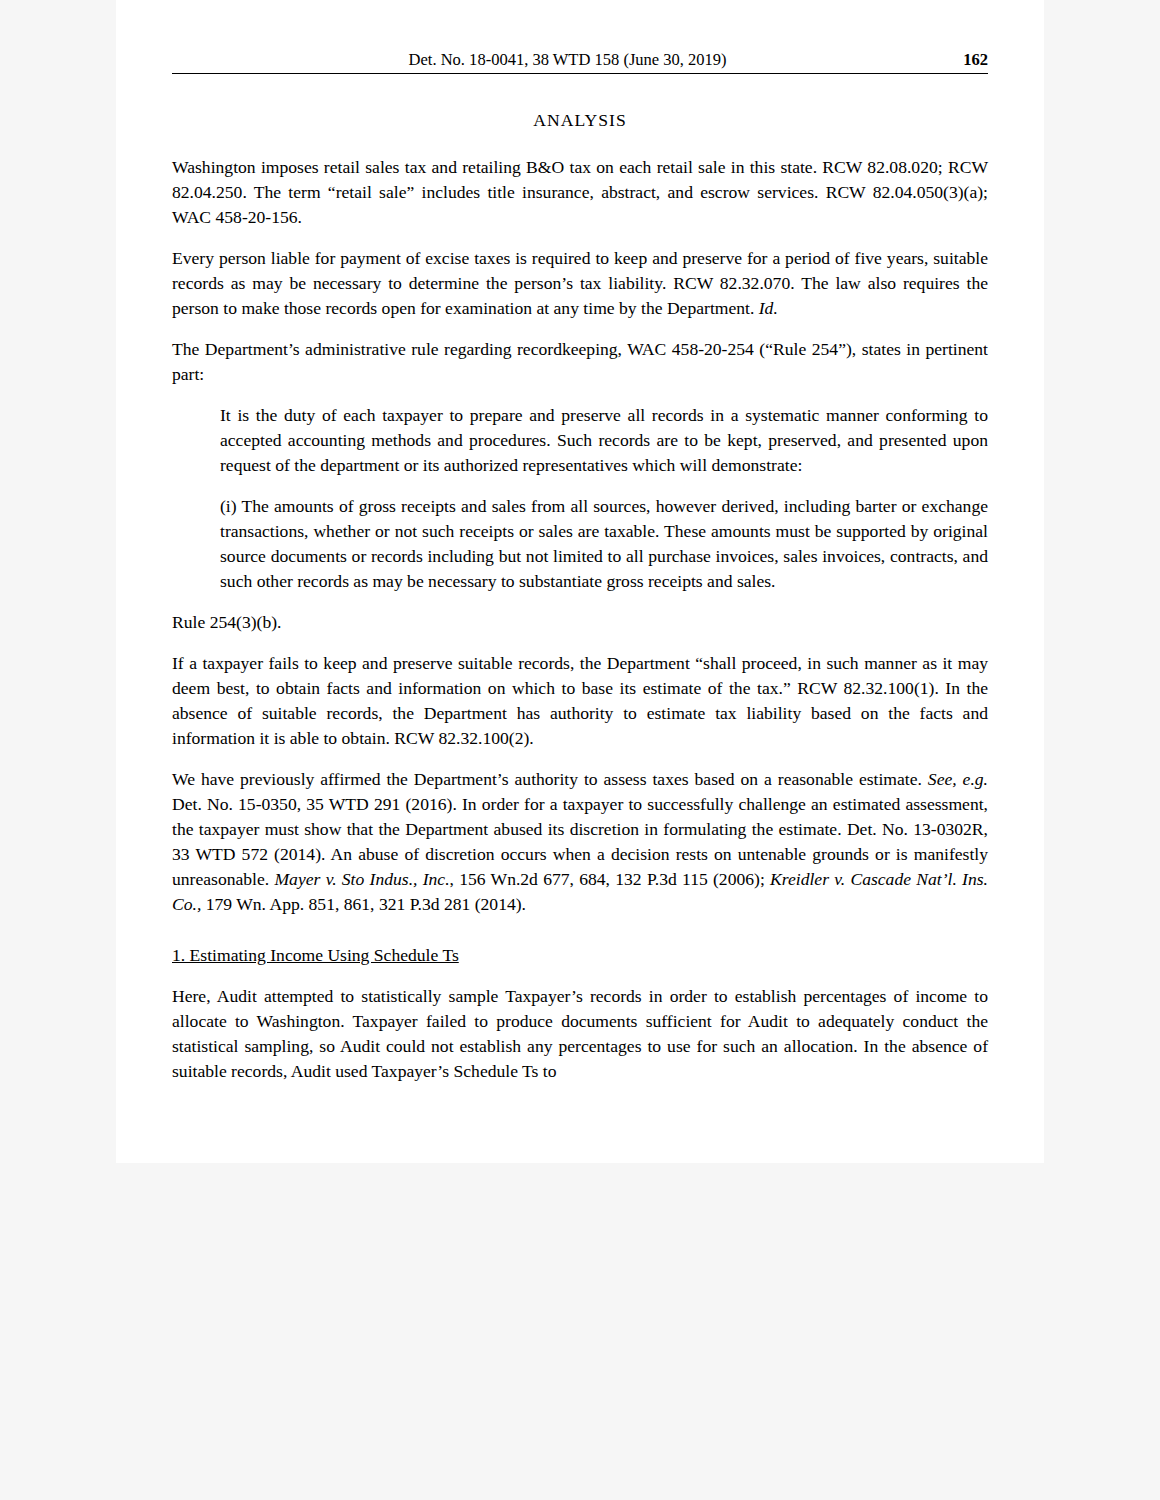Det. No. 18-0041, 38 WTD 158 (June 30, 2019) 162
ANALYSIS
Washington imposes retail sales tax and retailing B&O tax on each retail sale in this state. RCW 82.08.020; RCW 82.04.250. The term “retail sale” includes title insurance, abstract, and escrow services. RCW 82.04.050(3)(a); WAC 458-20-156.
Every person liable for payment of excise taxes is required to keep and preserve for a period of five years, suitable records as may be necessary to determine the person’s tax liability. RCW 82.32.070. The law also requires the person to make those records open for examination at any time by the Department. Id.
The Department’s administrative rule regarding recordkeeping, WAC 458-20-254 (“Rule 254”), states in pertinent part:
It is the duty of each taxpayer to prepare and preserve all records in a systematic manner conforming to accepted accounting methods and procedures. Such records are to be kept, preserved, and presented upon request of the department or its authorized representatives which will demonstrate:
(i) The amounts of gross receipts and sales from all sources, however derived, including barter or exchange transactions, whether or not such receipts or sales are taxable. These amounts must be supported by original source documents or records including but not limited to all purchase invoices, sales invoices, contracts, and such other records as may be necessary to substantiate gross receipts and sales.
Rule 254(3)(b).
If a taxpayer fails to keep and preserve suitable records, the Department “shall proceed, in such manner as it may deem best, to obtain facts and information on which to base its estimate of the tax.” RCW 82.32.100(1). In the absence of suitable records, the Department has authority to estimate tax liability based on the facts and information it is able to obtain. RCW 82.32.100(2).
We have previously affirmed the Department’s authority to assess taxes based on a reasonable estimate. See, e.g. Det. No. 15-0350, 35 WTD 291 (2016). In order for a taxpayer to successfully challenge an estimated assessment, the taxpayer must show that the Department abused its discretion in formulating the estimate. Det. No. 13-0302R, 33 WTD 572 (2014). An abuse of discretion occurs when a decision rests on untenable grounds or is manifestly unreasonable. Mayer v. Sto Indus., Inc., 156 Wn.2d 677, 684, 132 P.3d 115 (2006); Kreidler v. Cascade Nat’l. Ins. Co., 179 Wn. App. 851, 861, 321 P.3d 281 (2014).
1. Estimating Income Using Schedule Ts
Here, Audit attempted to statistically sample Taxpayer’s records in order to establish percentages of income to allocate to Washington. Taxpayer failed to produce documents sufficient for Audit to adequately conduct the statistical sampling, so Audit could not establish any percentages to use for such an allocation. In the absence of suitable records, Audit used Taxpayer’s Schedule Ts to